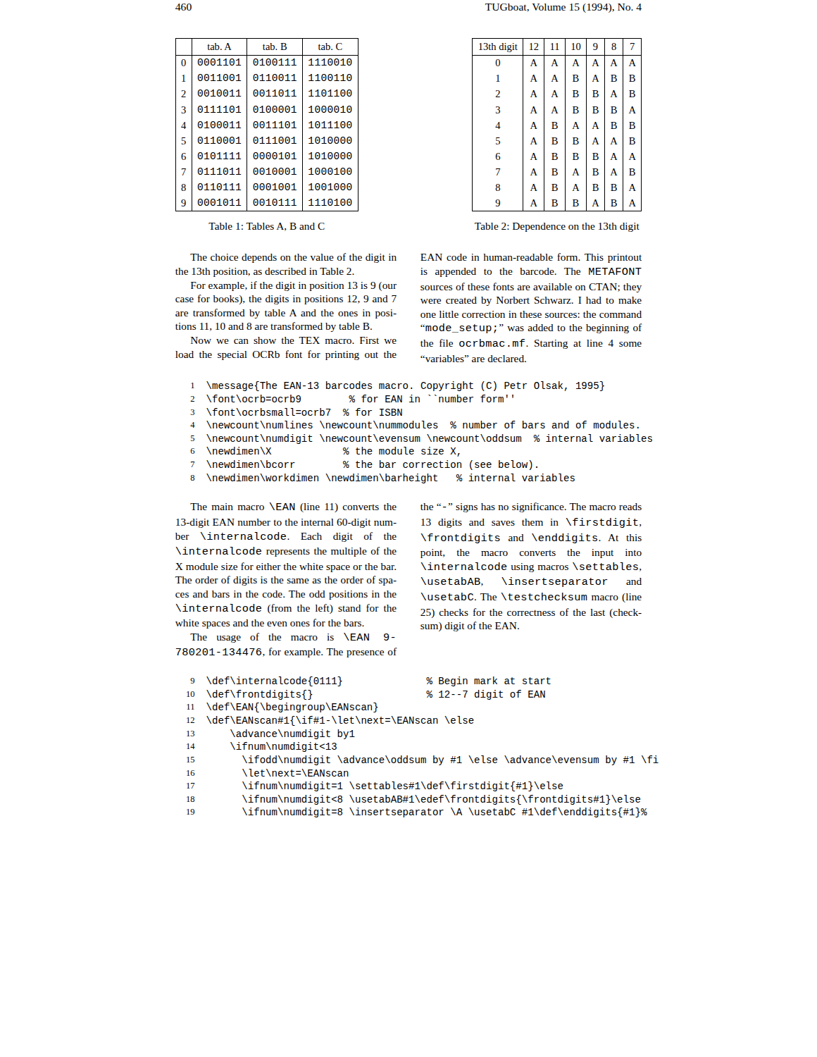460 TUGboat, Volume 15 (1994), No. 4
| | tab. A | tab. B | tab. C |
| --- | --- | --- | --- |
| 0 | 0001101 | 0100111 | 1110010 |
| 1 | 0011001 | 0110011 | 1100110 |
| 2 | 0010011 | 0011011 | 1101100 |
| 3 | 0111101 | 0100001 | 1000010 |
| 4 | 0100011 | 0011101 | 1011100 |
| 5 | 0110001 | 0111001 | 1010000 |
| 6 | 0101111 | 0000101 | 1010000 |
| 7 | 0111011 | 0010001 | 1000100 |
| 8 | 0110111 | 0001001 | 1001000 |
| 9 | 0001011 | 0010111 | 1110100 |
Table 1: Tables A, B and C
| 13th digit | 12 | 11 | 10 | 9 | 8 | 7 |
| --- | --- | --- | --- | --- | --- | --- |
| 0 | A | A | A | A | A | A |
| 1 | A | A | B | A | B | B |
| 2 | A | A | B | B | A | B |
| 3 | A | A | B | B | B | A |
| 4 | A | B | A | A | B | B |
| 5 | A | B | B | A | A | B |
| 6 | A | B | B | B | A | A |
| 7 | A | B | A | B | A | B |
| 8 | A | B | A | B | B | A |
| 9 | A | B | B | A | B | A |
Table 2: Dependence on the 13th digit
The choice depends on the value of the digit in the 13th position, as described in Table 2.
For example, if the digit in position 13 is 9 (our case for books), the digits in positions 12, 9 and 7 are transformed by table A and the ones in positions 11, 10 and 8 are transformed by table B.
Now we can show the TEX macro. First we load the special OCRb font for printing out the EAN code in human-readable form. This printout is appended to the barcode. The METAFONT sources of these fonts are available on CTAN; they were created by Norbert Schwarz. I had to make one little correction in these sources: the command “mode_setup;” was added to the beginning of the file ocrbmac.mf. Starting at line 4 some “variables” are declared.
\message{The EAN-13 barcodes macro. Copyright (C) Petr Olsak, 1995}
\font\ocrb=ocrb9 % for EAN in ``number form''
\font\ocrbsmall=ocrb7 % for ISBN
\newcount\numlines \newcount\nummodules % number of bars and of modules.
\newcount\numdigit \newcount\evensum \newcount\oddsum % internal variables
\newdimen\X % the module size X,
\newdimen\bcorr % the bar correction (see below).
\newdimen\workdimen \newdimen\barheight % internal variables
The main macro \EAN (line 11) converts the 13-digit EAN number to the internal 60-digit number \internalcode. Each digit of the \internalcode represents the multiple of the X module size for either the white space or the bar. The order of digits is the same as the order of spaces and bars in the code. The odd positions in the \internalcode (from the left) stand for the white spaces and the even ones for the bars.
The usage of the macro is \EAN 9-780201-134476, for example. The presence of the “-” signs has no significance. The macro reads 13 digits and saves them in \firstdigit, \frontdigits and \enddigits. At this point, the macro converts the input into \internalcode using macros \settables, \usetabAB, \insertseparator and \usetabC. The \testchecksum macro (line 25) checks for the correctness of the last (check-sum) digit of the EAN.
\def\internalcode{0111} % Begin mark at start
\def\frontdigits{} % 12--7 digit of EAN
\def\EAN{\begingroup\EANscan}
\def\EANscan#1{\if#1-\let\next=\EANscan \else
\advance\numdigit by1
\ifnum\numdigit<13
\ifodd\numdigit \advance\oddsum by #1 \else \advance\evensum by #1 \fi
\let\next=\EANscan
\ifnum\numdigit=1 \settables#1\def\firstdigit{#1}\else
\ifnum\numdigit<8 \usetabAB#1\edef\frontdigits{\frontdigits#1}\else
\ifnum\numdigit=8 \insertseparator \A \usetabC #1\def\enddigits{#1}%